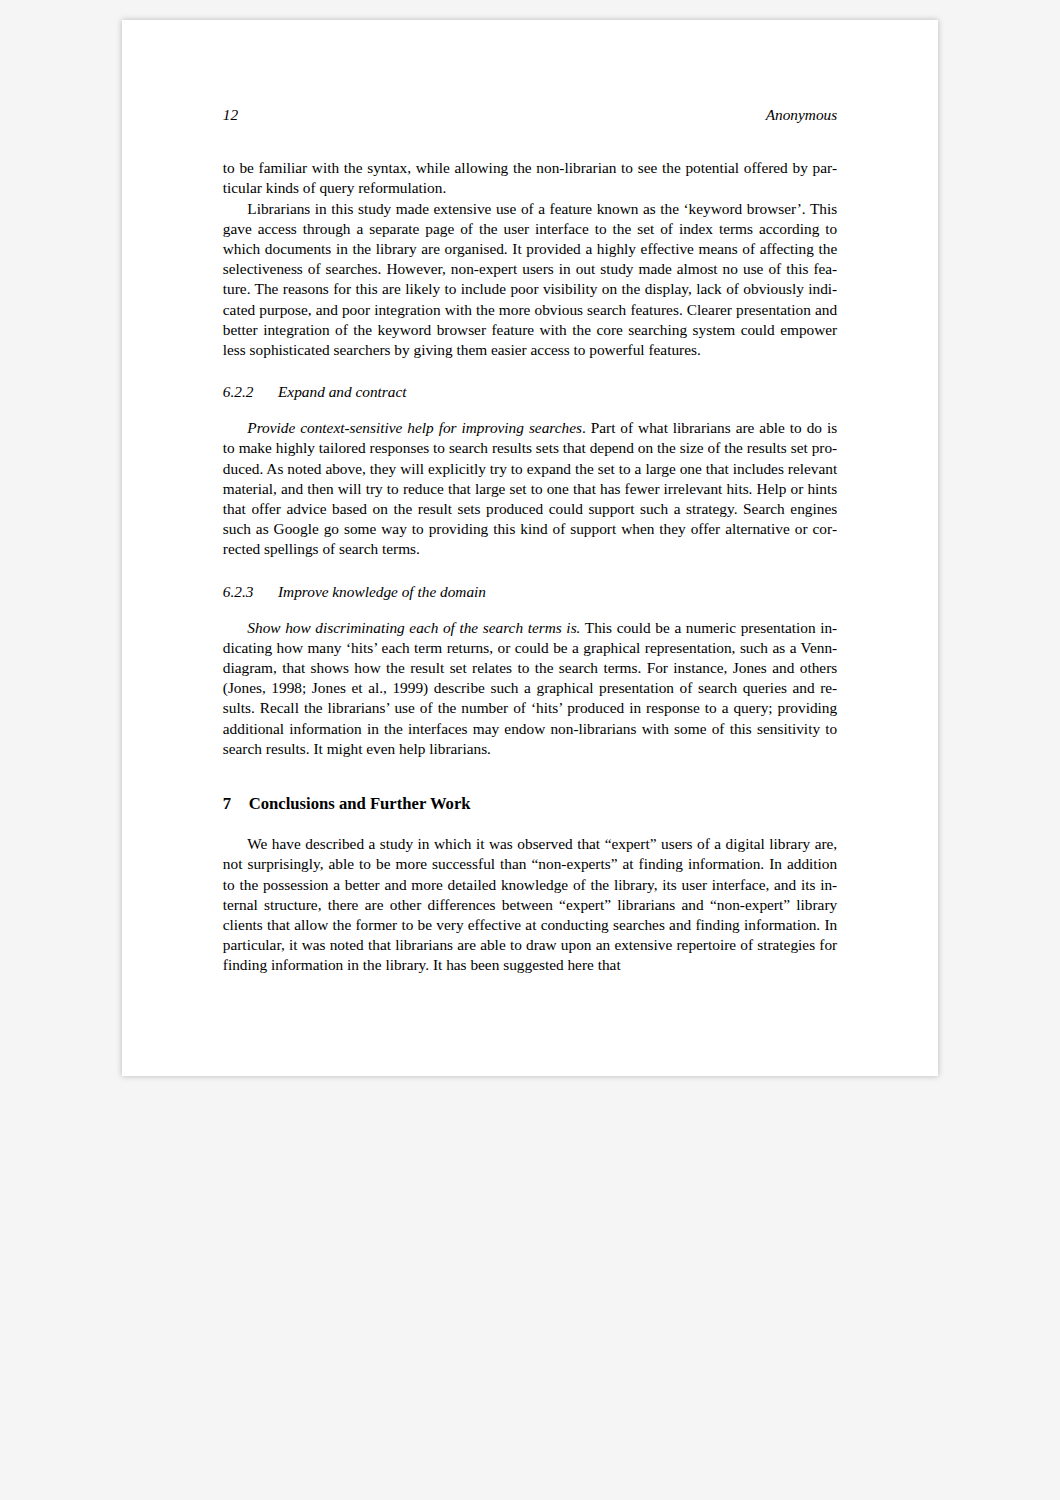12 Anonymous
to be familiar with the syntax, while allowing the non-librarian to see the potential offered by particular kinds of query reformulation.
Librarians in this study made extensive use of a feature known as the ‘keyword browser’. This gave access through a separate page of the user interface to the set of index terms according to which documents in the library are organised. It provided a highly effective means of affecting the selectiveness of searches. However, non-expert users in out study made almost no use of this feature. The reasons for this are likely to include poor visibility on the display, lack of obviously indicated purpose, and poor integration with the more obvious search features. Clearer presentation and better integration of the keyword browser feature with the core searching system could empower less sophisticated searchers by giving them easier access to powerful features.
6.2.2 Expand and contract
Provide context-sensitive help for improving searches. Part of what librarians are able to do is to make highly tailored responses to search results sets that depend on the size of the results set produced. As noted above, they will explicitly try to expand the set to a large one that includes relevant material, and then will try to reduce that large set to one that has fewer irrelevant hits. Help or hints that offer advice based on the result sets produced could support such a strategy. Search engines such as Google go some way to providing this kind of support when they offer alternative or corrected spellings of search terms.
6.2.3 Improve knowledge of the domain
Show how discriminating each of the search terms is. This could be a numeric presentation indicating how many ‘hits’ each term returns, or could be a graphical representation, such as a Venn-diagram, that shows how the result set relates to the search terms. For instance, Jones and others (Jones, 1998; Jones et al., 1999) describe such a graphical presentation of search queries and results. Recall the librarians’ use of the number of ‘hits’ produced in response to a query; providing additional information in the interfaces may endow non-librarians with some of this sensitivity to search results. It might even help librarians.
7 Conclusions and Further Work
We have described a study in which it was observed that “expert” users of a digital library are, not surprisingly, able to be more successful than “non-experts” at finding information. In addition to the possession a better and more detailed knowledge of the library, its user interface, and its internal structure, there are other differences between “expert” librarians and “non-expert” library clients that allow the former to be very effective at conducting searches and finding information. In particular, it was noted that librarians are able to draw upon an extensive repertoire of strategies for finding information in the library. It has been suggested here that